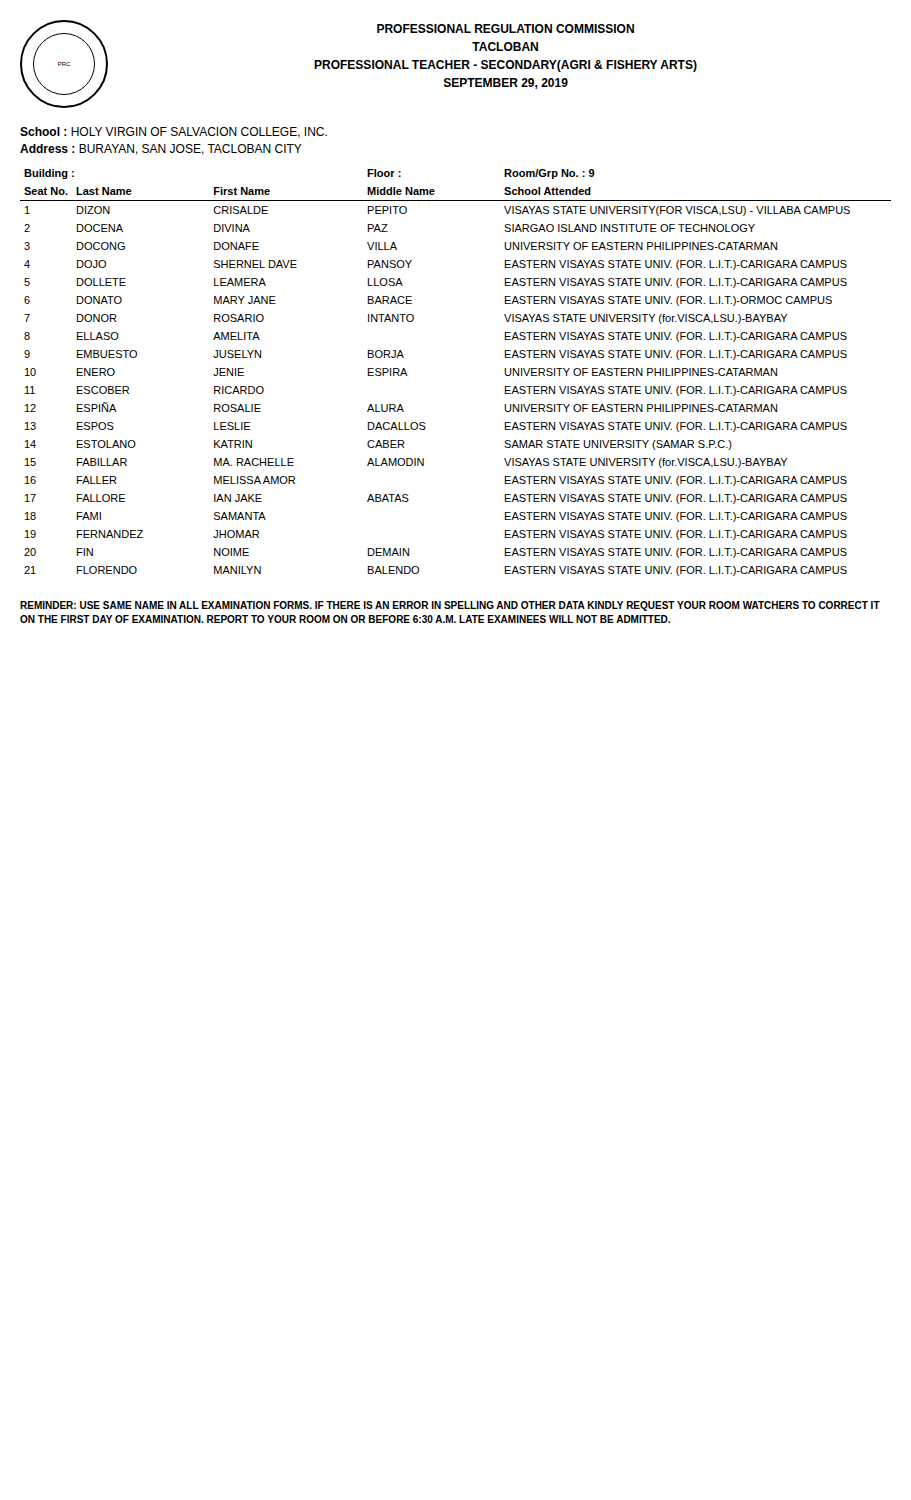PRC
PROFESSIONAL REGULATION COMMISSION
TACLOBAN
PROFESSIONAL TEACHER - SECONDARY(AGRI & FISHERY ARTS)
SEPTEMBER 29, 2019
School : HOLY VIRGIN OF SALVACION COLLEGE, INC.
Address : BURAYAN, SAN JOSE, TACLOBAN CITY
| Building : | Floor : | Room/Grp No. : 9 |
| --- | --- | --- |
| Seat No. | Last Name | First Name | Middle Name | School Attended |
| 1 | DIZON | CRISALDE | PEPITO | VISAYAS STATE UNIVERSITY(FOR VISCA,LSU) - VILLABA CAMPUS |
| 2 | DOCENA | DIVINA | PAZ | SIARGAO ISLAND INSTITUTE OF TECHNOLOGY |
| 3 | DOCONG | DONAFE | VILLA | UNIVERSITY OF EASTERN PHILIPPINES-CATARMAN |
| 4 | DOJO | SHERNEL DAVE | PANSOY | EASTERN VISAYAS STATE UNIV. (FOR. L.I.T.)-CARIGARA CAMPUS |
| 5 | DOLLETE | LEAMERA | LLOSA | EASTERN VISAYAS STATE UNIV. (FOR. L.I.T.)-CARIGARA CAMPUS |
| 6 | DONATO | MARY JANE | BARACE | EASTERN VISAYAS STATE UNIV. (FOR. L.I.T.)-ORMOC CAMPUS |
| 7 | DONOR | ROSARIO | INTANTO | VISAYAS STATE UNIVERSITY (for.VISCA,LSU.)-BAYBAY |
| 8 | ELLASO | AMELITA | | EASTERN VISAYAS STATE UNIV. (FOR. L.I.T.)-CARIGARA CAMPUS |
| 9 | EMBUESTO | JUSELYN | BORJA | EASTERN VISAYAS STATE UNIV. (FOR. L.I.T.)-CARIGARA CAMPUS |
| 10 | ENERO | JENIE | ESPIRA | UNIVERSITY OF EASTERN PHILIPPINES-CATARMAN |
| 11 | ESCOBER | RICARDO | | EASTERN VISAYAS STATE UNIV. (FOR. L.I.T.)-CARIGARA CAMPUS |
| 12 | ESPIÑA | ROSALIE | ALURA | UNIVERSITY OF EASTERN PHILIPPINES-CATARMAN |
| 13 | ESPOS | LESLIE | DACALLOS | EASTERN VISAYAS STATE UNIV. (FOR. L.I.T.)-CARIGARA CAMPUS |
| 14 | ESTOLANO | KATRIN | CABER | SAMAR STATE UNIVERSITY (SAMAR S.P.C.) |
| 15 | FABILLAR | MA. RACHELLE | ALAMODIN | VISAYAS STATE UNIVERSITY (for.VISCA,LSU.)-BAYBAY |
| 16 | FALLER | MELISSA AMOR | | EASTERN VISAYAS STATE UNIV. (FOR. L.I.T.)-CARIGARA CAMPUS |
| 17 | FALLORE | IAN JAKE | ABATAS | EASTERN VISAYAS STATE UNIV. (FOR. L.I.T.)-CARIGARA CAMPUS |
| 18 | FAMI | SAMANTA | | EASTERN VISAYAS STATE UNIV. (FOR. L.I.T.)-CARIGARA CAMPUS |
| 19 | FERNANDEZ | JHOMAR | | EASTERN VISAYAS STATE UNIV. (FOR. L.I.T.)-CARIGARA CAMPUS |
| 20 | FIN | NOIME | DEMAIN | EASTERN VISAYAS STATE UNIV. (FOR. L.I.T.)-CARIGARA CAMPUS |
| 21 | FLORENDO | MANILYN | BALENDO | EASTERN VISAYAS STATE UNIV. (FOR. L.I.T.)-CARIGARA CAMPUS |
REMINDER: USE SAME NAME IN ALL EXAMINATION FORMS. IF THERE IS AN ERROR IN SPELLING AND OTHER DATA KINDLY REQUEST YOUR ROOM WATCHERS TO CORRECT IT ON THE FIRST DAY OF EXAMINATION. REPORT TO YOUR ROOM ON OR BEFORE 6:30 A.M. LATE EXAMINEES WILL NOT BE ADMITTED.